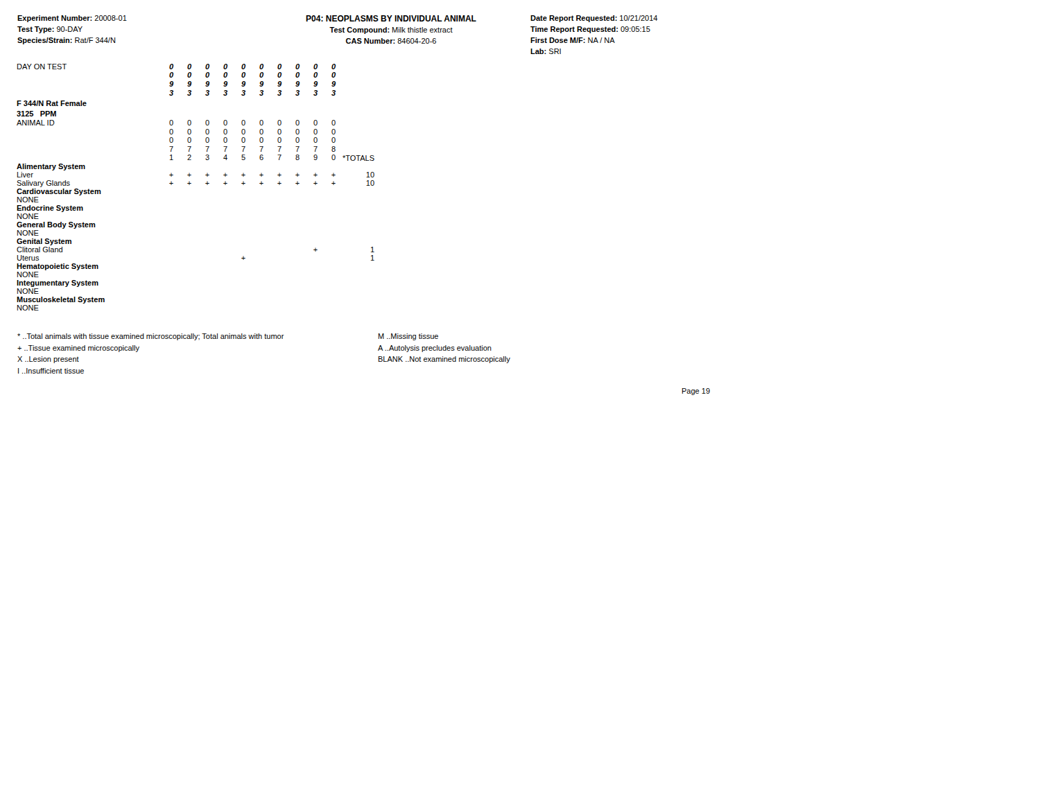| Experiment Number: 20008-01 Test Type: 90-DAY Species/Strain: Rat/F 344/N | P04: NEOPLASMS BY INDIVIDUAL ANIMAL Test Compound: Milk thistle extract CAS Number: 84604-20-6 | Date Report Requested: 10/21/2014 Time Report Requested: 09:05:15 First Dose M/F: NA / NA Lab: SRI |
| DAY ON TEST | 0 0 9 3 | 0 0 9 3 | 0 0 9 3 | 0 0 9 3 | 0 0 9 3 | 0 0 9 3 | 0 0 9 3 | 0 0 9 3 | 0 0 9 3 | 0 0 9 3 | |
| F 344/N Rat Female 3125 PPM | |
| ANIMAL ID | 0 0 0 7 1 | 0 0 0 7 2 | 0 0 0 7 3 | 0 0 0 7 4 | 0 0 0 7 5 | 0 0 0 7 6 | 0 0 0 7 7 | 0 0 0 7 8 | 0 0 0 7 9 | 0 0 0 8 0 | *TOTALS |
| Alimentary System |
| Liver | + | + | + | + | + | + | + | + | + | + | 10 |
| Salivary Glands | + | + | + | + | + | + | + | + | + | + | 10 |
| Cardiovascular System |
| NONE |
| Endocrine System |
| NONE |
| General Body System |
| NONE |
| Genital System |
| Clitoral Gland | | | | | | | | | + | | 1 |
| Uterus | | | | | + | | | | | | 1 |
| Hematopoietic System |
| NONE |
| Integumentary System |
| NONE |
| Musculoskeletal System |
| NONE |
| * ..Total animals with tissue examined microscopically; Total animals with tumor + ..Tissue examined microscopically X ..Lesion present I ..Insufficient tissue | M ..Missing tissue A ..Autolysis precludes evaluation BLANK ..Not examined microscopically |
Page 19